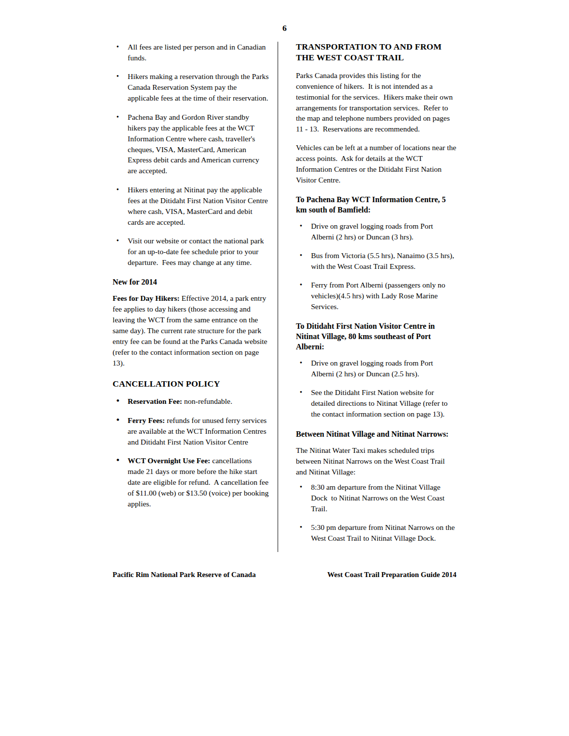6
All fees are listed per person and in Canadian funds.
Hikers making a reservation through the Parks Canada Reservation System pay the applicable fees at the time of their reservation.
Pachena Bay and Gordon River standby hikers pay the applicable fees at the WCT Information Centre where cash, traveller's cheques, VISA, MasterCard, American Express debit cards and American currency are accepted.
Hikers entering at Nitinat pay the applicable fees at the Ditidaht First Nation Visitor Centre where cash, VISA, MasterCard and debit cards are accepted.
Visit our website or contact the national park for an up-to-date fee schedule prior to your departure. Fees may change at any time.
New for 2014
Fees for Day Hikers: Effective 2014, a park entry fee applies to day hikers (those accessing and leaving the WCT from the same entrance on the same day). The current rate structure for the park entry fee can be found at the Parks Canada website (refer to the contact information section on page 13).
CANCELLATION POLICY
Reservation Fee: non-refundable.
Ferry Fees: refunds for unused ferry services are available at the WCT Information Centres and Ditidaht First Nation Visitor Centre
WCT Overnight Use Fee: cancellations made 21 days or more before the hike start date are eligible for refund. A cancellation fee of $11.00 (web) or $13.50 (voice) per booking applies.
TRANSPORTATION TO AND FROM THE WEST COAST TRAIL
Parks Canada provides this listing for the convenience of hikers. It is not intended as a testimonial for the services. Hikers make their own arrangements for transportation services. Refer to the map and telephone numbers provided on pages 11 - 13. Reservations are recommended.
Vehicles can be left at a number of locations near the access points. Ask for details at the WCT Information Centres or the Ditidaht First Nation Visitor Centre.
To Pachena Bay WCT Information Centre, 5 km south of Bamfield:
Drive on gravel logging roads from Port Alberni (2 hrs) or Duncan (3 hrs).
Bus from Victoria (5.5 hrs), Nanaimo (3.5 hrs), with the West Coast Trail Express.
Ferry from Port Alberni (passengers only no vehicles)(4.5 hrs) with Lady Rose Marine Services.
To Ditidaht First Nation Visitor Centre in Nitinat Village, 80 kms southeast of Port Alberni:
Drive on gravel logging roads from Port Alberni (2 hrs) or Duncan (2.5 hrs).
See the Ditidaht First Nation website for detailed directions to Nitinat Village (refer to the contact information section on page 13).
Between Nitinat Village and Nitinat Narrows:
The Nitinat Water Taxi makes scheduled trips between Nitinat Narrows on the West Coast Trail and Nitinat Village:
8:30 am departure from the Nitinat Village Dock to Nitinat Narrows on the West Coast Trail.
5:30 pm departure from Nitinat Narrows on the West Coast Trail to Nitinat Village Dock.
Pacific Rim National Park Reserve of Canada
West Coast Trail Preparation Guide 2014